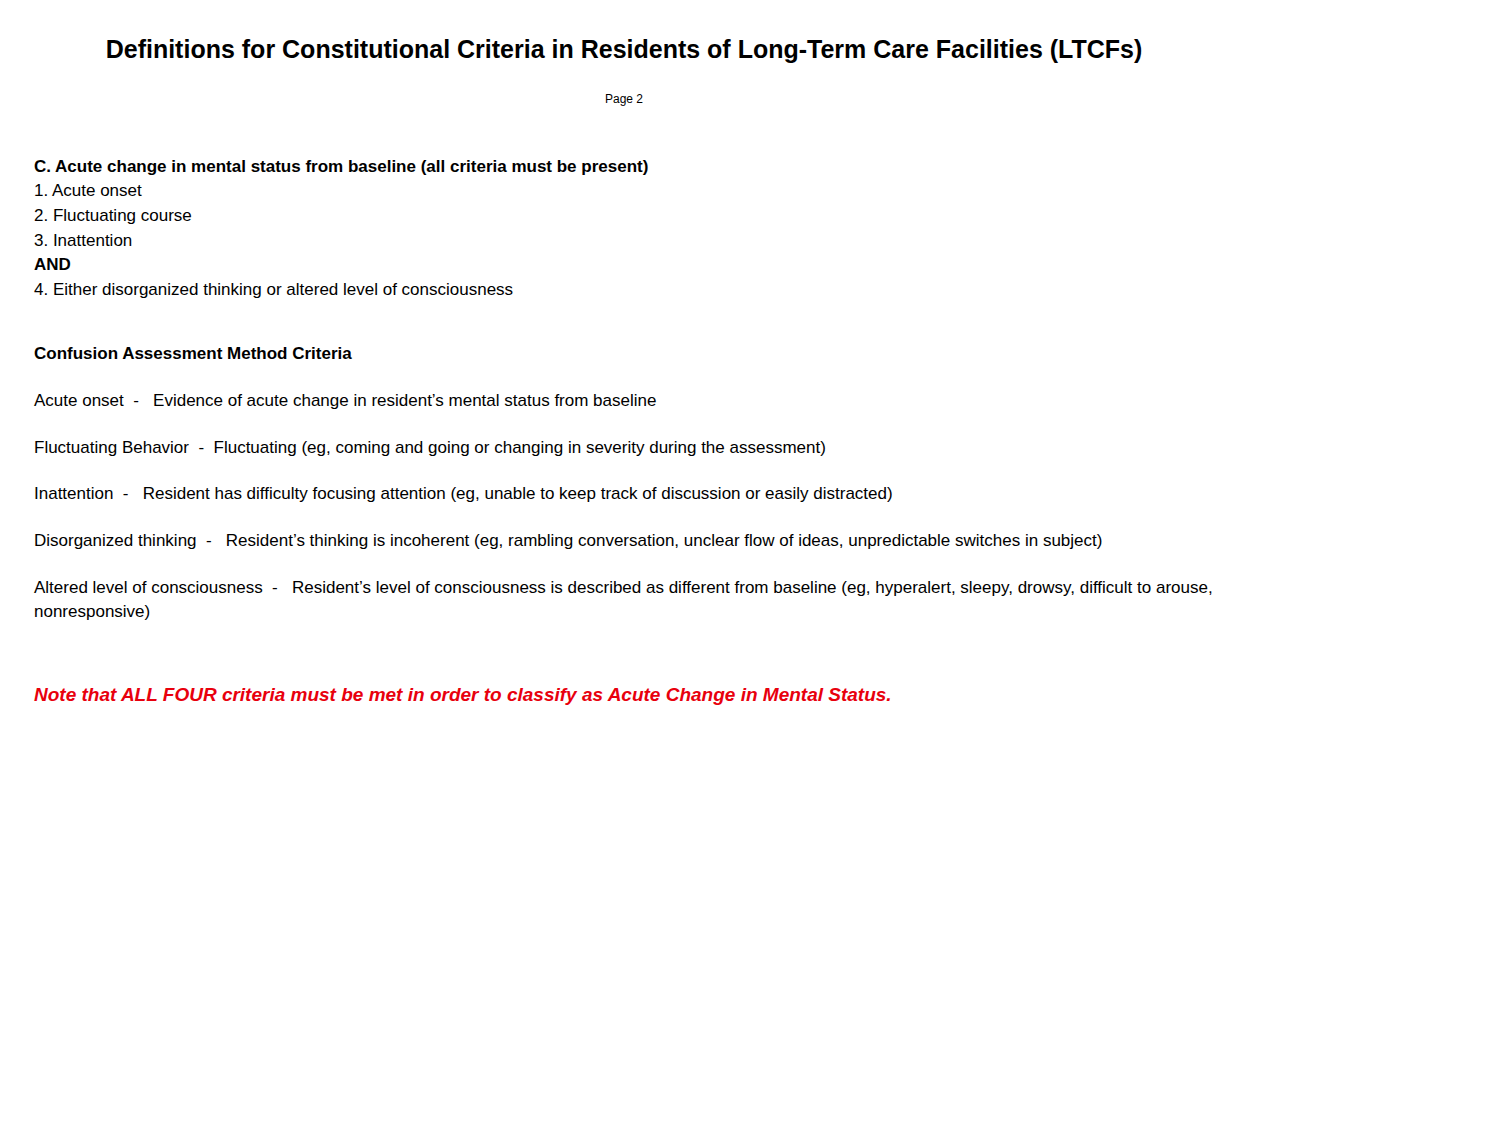Definitions for Constitutional Criteria in Residents of Long-Term Care Facilities (LTCFs)
Page 2
C. Acute change in mental status from baseline (all criteria must be present)
1. Acute onset
2. Fluctuating course
3. Inattention
AND
4. Either disorganized thinking or altered level of consciousness
Confusion Assessment Method Criteria
Acute onset - Evidence of acute change in resident’s mental status from baseline
Fluctuating Behavior - Fluctuating (eg, coming and going or changing in severity during the assessment)
Inattention - Resident has difficulty focusing attention (eg, unable to keep track of discussion or easily distracted)
Disorganized thinking - Resident’s thinking is incoherent (eg, rambling conversation, unclear flow of ideas, unpredictable switches in subject)
Altered level of consciousness - Resident’s level of consciousness is described as different from baseline (eg, hyperalert, sleepy, drowsy, difficult to arouse, nonresponsive)
Note that ALL FOUR criteria must be met in order to classify as Acute Change in Mental Status.